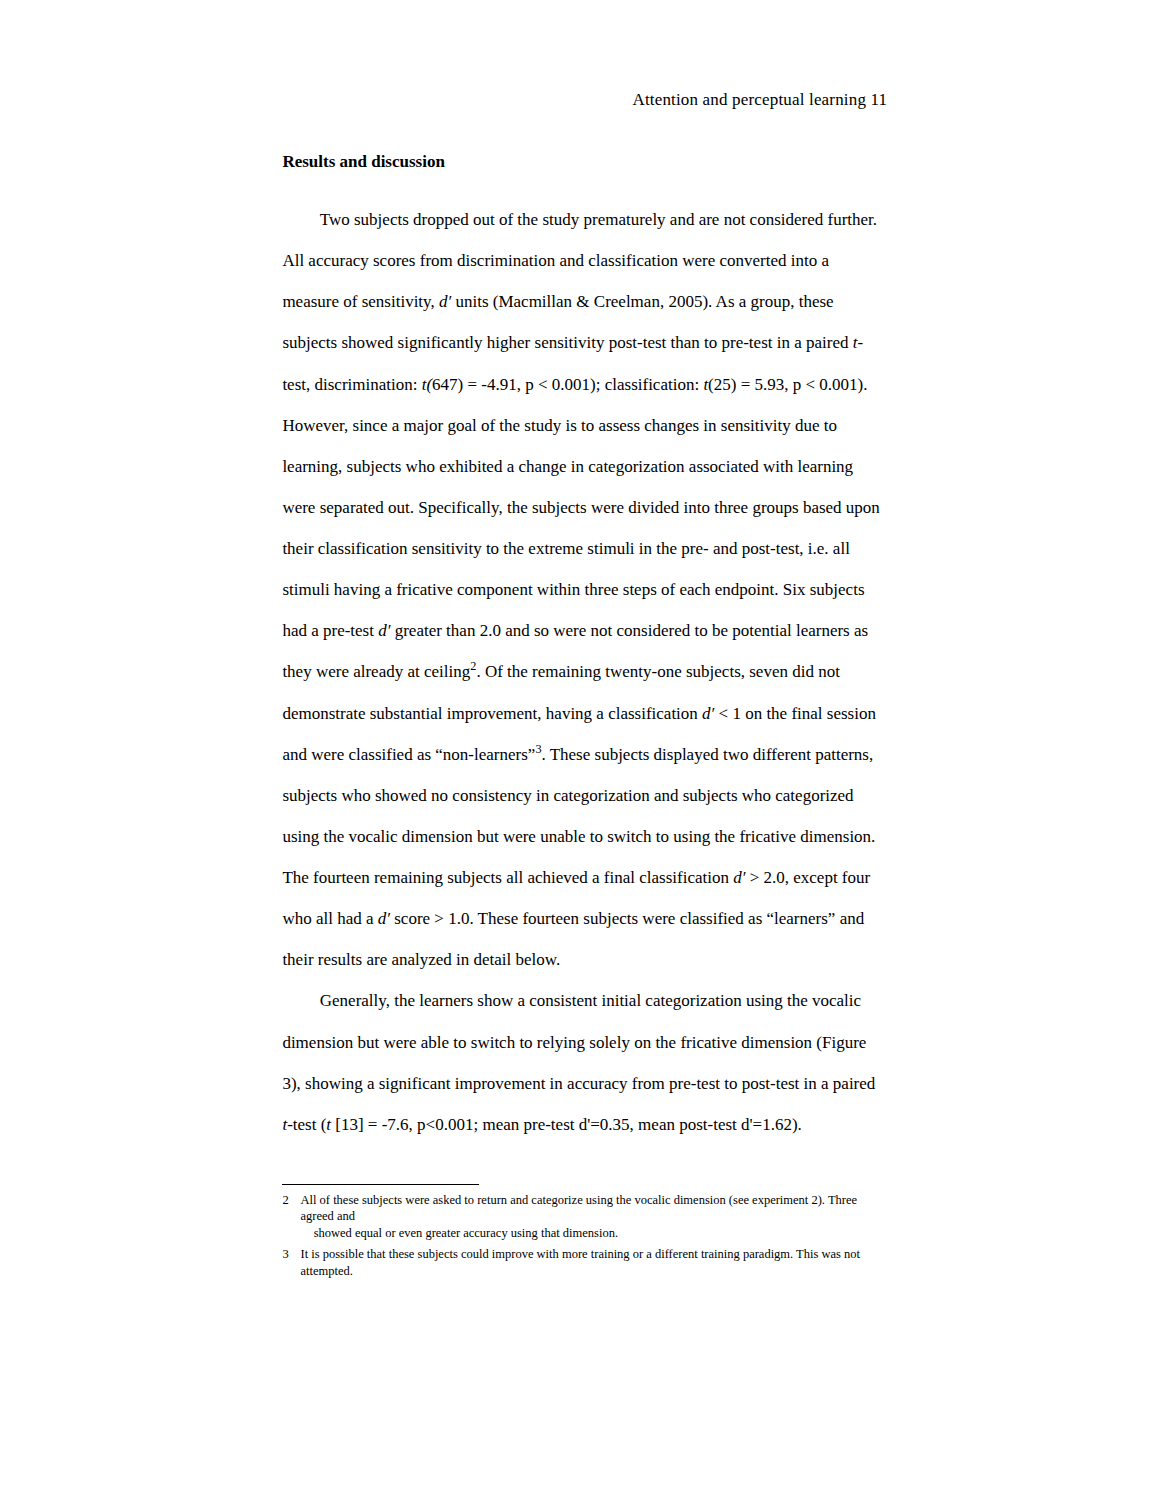Attention and perceptual learning 11
Results and discussion
Two subjects dropped out of the study prematurely and are not considered further. All accuracy scores from discrimination and classification were converted into a measure of sensitivity, d′ units (Macmillan & Creelman, 2005). As a group, these subjects showed significantly higher sensitivity post-test than to pre-test in a paired t-test, discrimination: t(647) = -4.91, p < 0.001); classification: t(25) = 5.93, p < 0.001). However, since a major goal of the study is to assess changes in sensitivity due to learning, subjects who exhibited a change in categorization associated with learning were separated out. Specifically, the subjects were divided into three groups based upon their classification sensitivity to the extreme stimuli in the pre- and post-test, i.e. all stimuli having a fricative component within three steps of each endpoint. Six subjects had a pre-test d′ greater than 2.0 and so were not considered to be potential learners as they were already at ceiling2. Of the remaining twenty-one subjects, seven did not demonstrate substantial improvement, having a classification d′ < 1 on the final session and were classified as “non-learners”3. These subjects displayed two different patterns, subjects who showed no consistency in categorization and subjects who categorized using the vocalic dimension but were unable to switch to using the fricative dimension. The fourteen remaining subjects all achieved a final classification d′ > 2.0, except four who all had a d′ score > 1.0. These fourteen subjects were classified as “learners” and their results are analyzed in detail below.
Generally, the learners show a consistent initial categorization using the vocalic dimension but were able to switch to relying solely on the fricative dimension (Figure 3), showing a significant improvement in accuracy from pre-test to post-test in a paired t-test (t [13] = -7.6, p<0.001; mean pre-test d'=0.35, mean post-test d'=1.62).
2
All of these subjects were asked to return and categorize using the vocalic dimension (see experiment 2). Three agreed andshowed equal or even greater accuracy using that dimension.
3
It is possible that these subjects could improve with more training or a different training paradigm. This was not attempted.